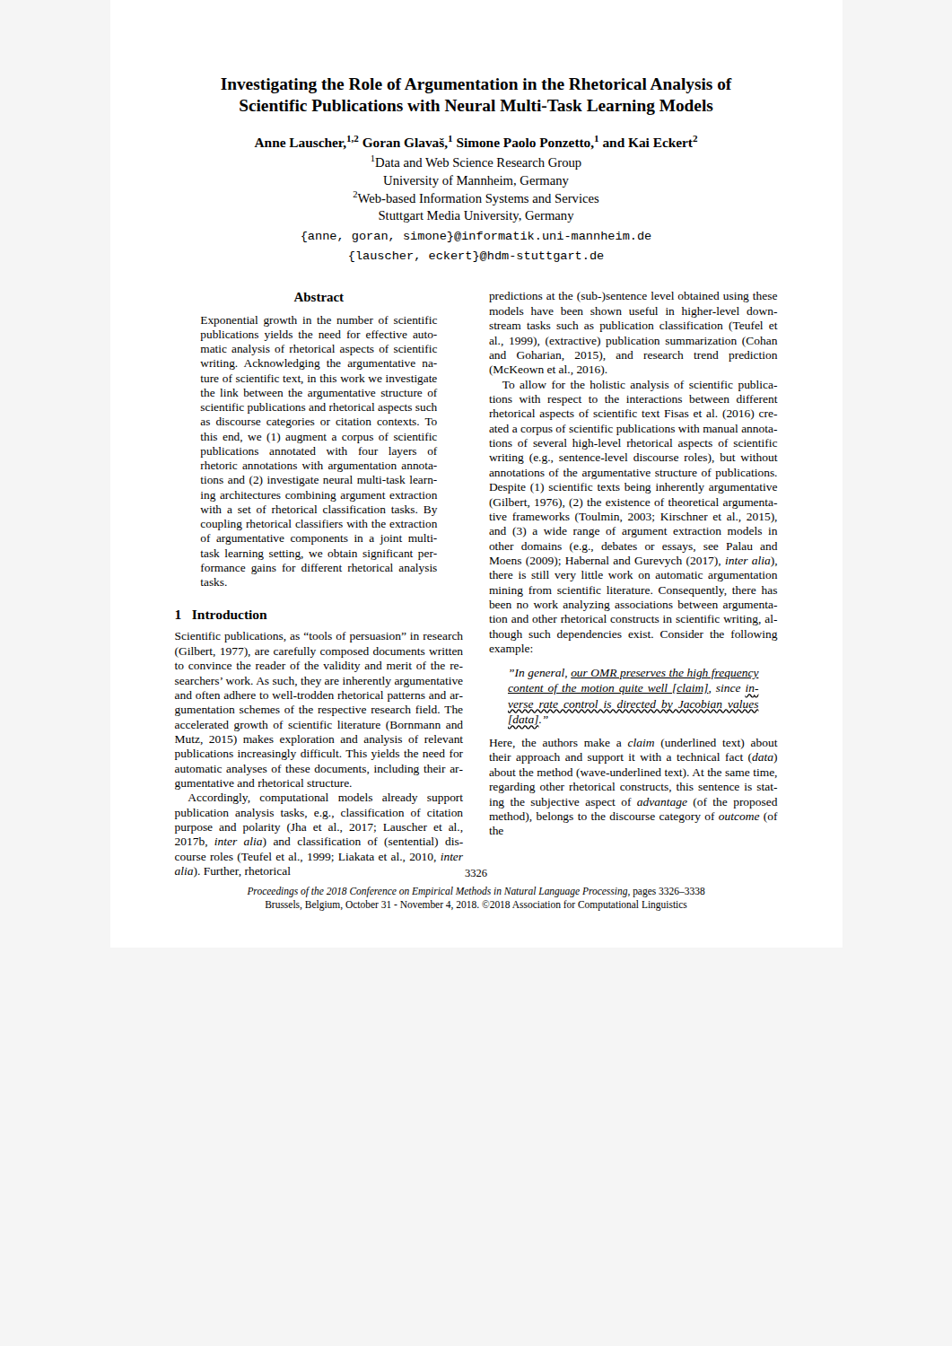Investigating the Role of Argumentation in the Rhetorical Analysis of
Scientific Publications with Neural Multi-Task Learning Models
Anne Lauscher,1,2 Goran Glavaš,1 Simone Paolo Ponzetto,1 and Kai Eckert2
1 Data and Web Science Research Group
University of Mannheim, Germany
2 Web-based Information Systems and Services
Stuttgart Media University, Germany
{anne, goran, simone}@informatik.uni-mannheim.de
{lauscher, eckert}@hdm-stuttgart.de
Abstract
Exponential growth in the number of scientific publications yields the need for effective automatic analysis of rhetorical aspects of scientific writing. Acknowledging the argumentative nature of scientific text, in this work we investigate the link between the argumentative structure of scientific publications and rhetorical aspects such as discourse categories or citation contexts. To this end, we (1) augment a corpus of scientific publications annotated with four layers of rhetoric annotations with argumentation annotations and (2) investigate neural multi-task learning architectures combining argument extraction with a set of rhetorical classification tasks. By coupling rhetorical classifiers with the extraction of argumentative components in a joint multi-task learning setting, we obtain significant performance gains for different rhetorical analysis tasks.
1 Introduction
Scientific publications, as “tools of persuasion” in research (Gilbert, 1977), are carefully composed documents written to convince the reader of the validity and merit of the researchers’ work. As such, they are inherently argumentative and often adhere to well-trodden rhetorical patterns and argumentation schemes of the respective research field. The accelerated growth of scientific literature (Bornmann and Mutz, 2015) makes exploration and analysis of relevant publications increasingly difficult. This yields the need for automatic analyses of these documents, including their argumentative and rhetorical structure.
Accordingly, computational models already support publication analysis tasks, e.g., classification of citation purpose and polarity (Jha et al., 2017; Lauscher et al., 2017b, inter alia) and classification of (sentential) discourse roles (Teufel et al., 1999; Liakata et al., 2010, inter alia). Further, rhetorical
predictions at the (sub-)sentence level obtained using these models have been shown useful in higher-level downstream tasks such as publication classification (Teufel et al., 1999), (extractive) publication summarization (Cohan and Goharian, 2015), and research trend prediction (McKeown et al., 2016).
To allow for the holistic analysis of scientific publications with respect to the interactions between different rhetorical aspects of scientific text Fisas et al. (2016) created a corpus of scientific publications with manual annotations of several high-level rhetorical aspects of scientific writing (e.g., sentence-level discourse roles), but without annotations of the argumentative structure of publications. Despite (1) scientific texts being inherently argumentative (Gilbert, 1976), (2) the existence of theoretical argumentative frameworks (Toulmin, 2003; Kirschner et al., 2015), and (3) a wide range of argument extraction models in other domains (e.g., debates or essays, see Palau and Moens (2009); Habernal and Gurevych (2017), inter alia), there is still very little work on automatic argumentation mining from scientific literature. Consequently, there has been no work analyzing associations between argumentation and other rhetorical constructs in scientific writing, although such dependencies exist. Consider the following example:
”In general, our OMR preserves the high frequency content of the motion quite well [claim], since inverse rate control is directed by Jacobian values [data].”
Here, the authors make a claim (underlined text) about their approach and support it with a technical fact (data) about the method (wave-underlined text). At the same time, regarding other rhetorical constructs, this sentence is stating the subjective aspect of advantage (of the proposed method), belongs to the discourse category of outcome (of the
3326
Proceedings of the 2018 Conference on Empirical Methods in Natural Language Processing, pages 3326–3338
Brussels, Belgium, October 31 - November 4, 2018. ©2018 Association for Computational Linguistics